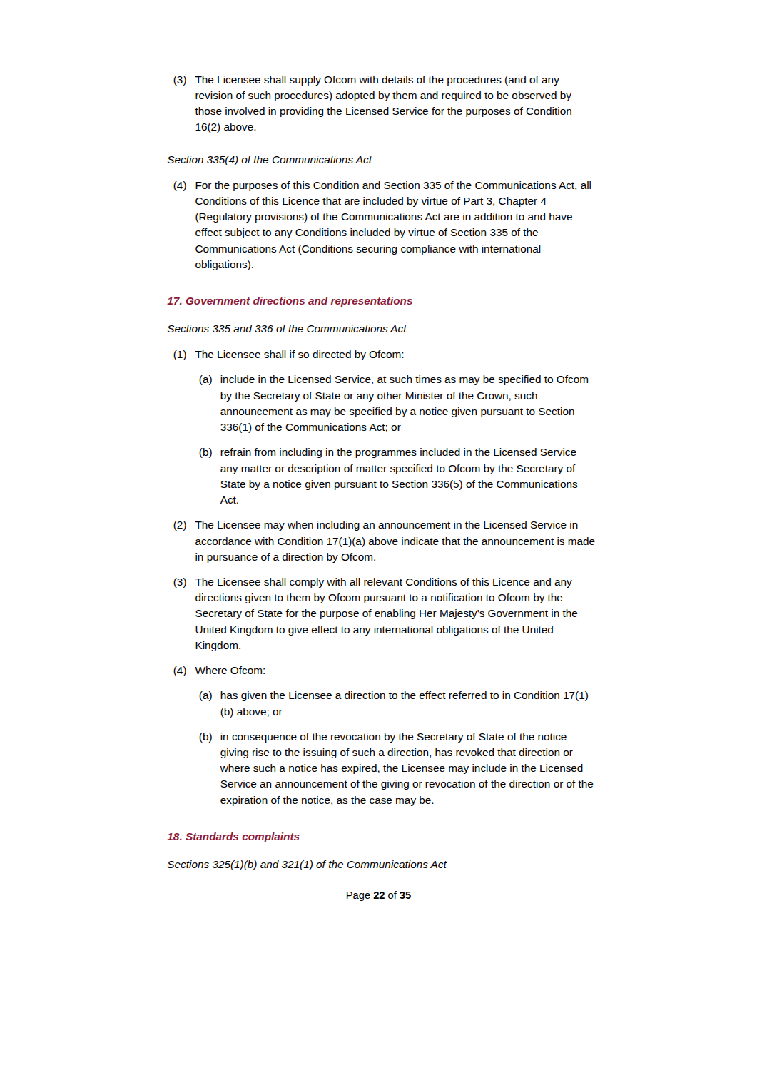(3) The Licensee shall supply Ofcom with details of the procedures (and of any revision of such procedures) adopted by them and required to be observed by those involved in providing the Licensed Service for the purposes of Condition 16(2) above.
Section 335(4) of the Communications Act
(4) For the purposes of this Condition and Section 335 of the Communications Act, all Conditions of this Licence that are included by virtue of Part 3, Chapter 4 (Regulatory provisions) of the Communications Act are in addition to and have effect subject to any Conditions included by virtue of Section 335 of the Communications Act (Conditions securing compliance with international obligations).
17. Government directions and representations
Sections 335 and 336 of the Communications Act
(1) The Licensee shall if so directed by Ofcom:
(a) include in the Licensed Service, at such times as may be specified to Ofcom by the Secretary of State or any other Minister of the Crown, such announcement as may be specified by a notice given pursuant to Section 336(1) of the Communications Act; or
(b) refrain from including in the programmes included in the Licensed Service any matter or description of matter specified to Ofcom by the Secretary of State by a notice given pursuant to Section 336(5) of the Communications Act.
(2) The Licensee may when including an announcement in the Licensed Service in accordance with Condition 17(1)(a) above indicate that the announcement is made in pursuance of a direction by Ofcom.
(3) The Licensee shall comply with all relevant Conditions of this Licence and any directions given to them by Ofcom pursuant to a notification to Ofcom by the Secretary of State for the purpose of enabling Her Majesty's Government in the United Kingdom to give effect to any international obligations of the United Kingdom.
(4) Where Ofcom:
(a) has given the Licensee a direction to the effect referred to in Condition 17(1)(b) above; or
(b) in consequence of the revocation by the Secretary of State of the notice giving rise to the issuing of such a direction, has revoked that direction or where such a notice has expired, the Licensee may include in the Licensed Service an announcement of the giving or revocation of the direction or of the expiration of the notice, as the case may be.
18. Standards complaints
Sections 325(1)(b) and 321(1) of the Communications Act
Page 22 of 35